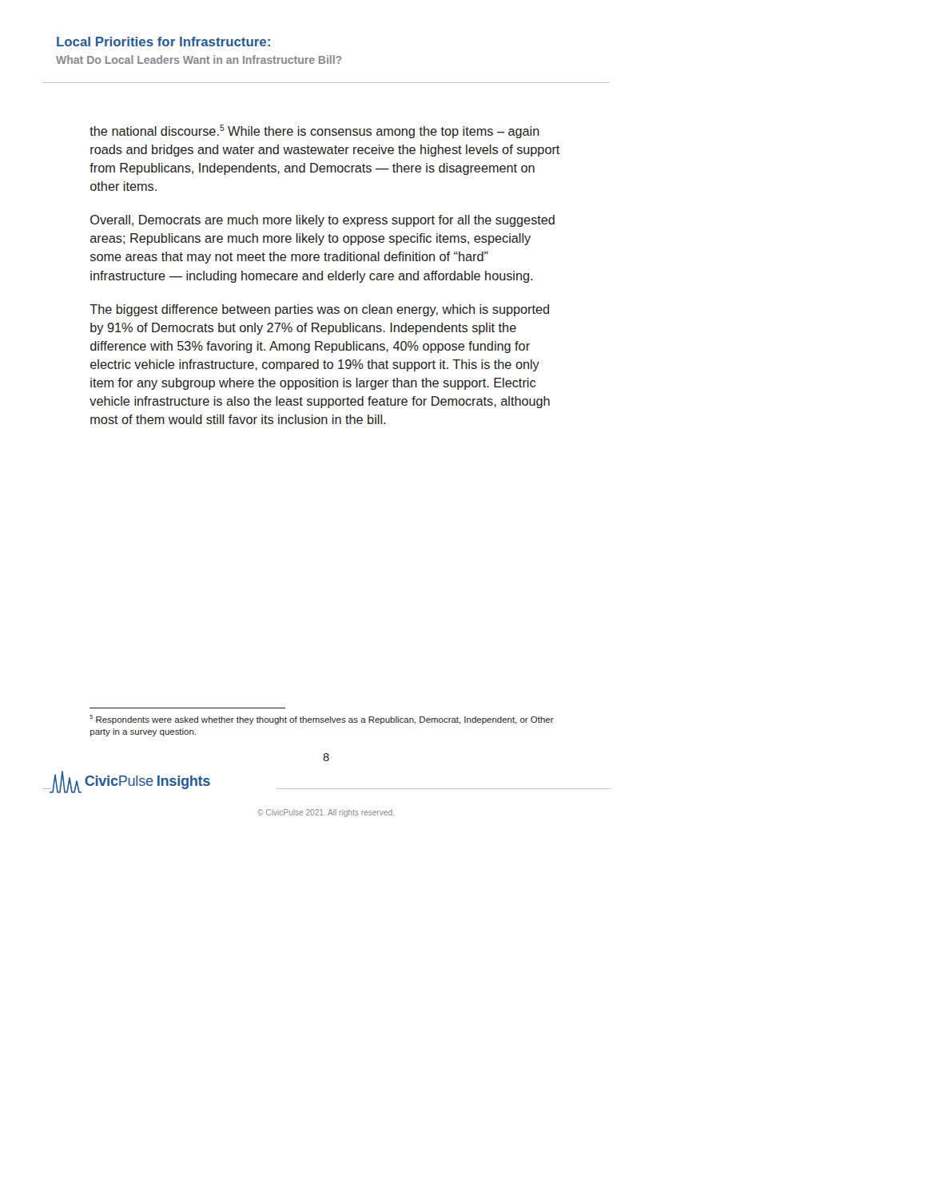Local Priorities for Infrastructure:
What Do Local Leaders Want in an Infrastructure Bill?
the national discourse.5 While there is consensus among the top items – again roads and bridges and water and wastewater receive the highest levels of support from Republicans, Independents, and Democrats — there is disagreement on other items.
Overall, Democrats are much more likely to express support for all the suggested areas; Republicans are much more likely to oppose specific items, especially some areas that may not meet the more traditional definition of “hard” infrastructure — including homecare and elderly care and affordable housing.
The biggest difference between parties was on clean energy, which is supported by 91% of Democrats but only 27% of Republicans. Independents split the difference with 53% favoring it. Among Republicans, 40% oppose funding for electric vehicle infrastructure, compared to 19% that support it. This is the only item for any subgroup where the opposition is larger than the support. Electric vehicle infrastructure is also the least supported feature for Democrats, although most of them would still favor its inclusion in the bill.
5 Respondents were asked whether they thought of themselves as a Republican, Democrat, Independent, or Other party in a survey question.
8
Civic Pulse Insights
© CivicPulse 2021. All rights reserved.